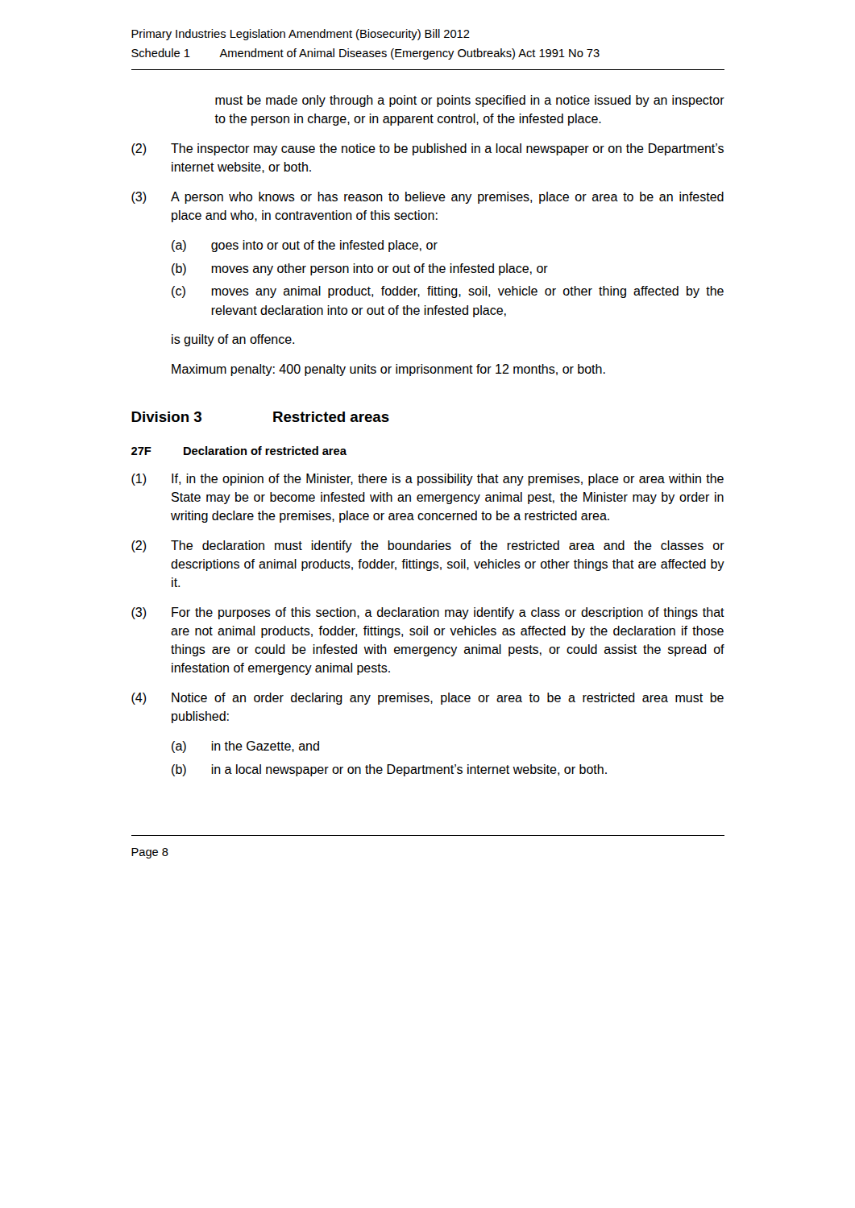Primary Industries Legislation Amendment (Biosecurity) Bill 2012
Schedule 1 Amendment of Animal Diseases (Emergency Outbreaks) Act 1991 No 73
must be made only through a point or points specified in a notice issued by an inspector to the person in charge, or in apparent control, of the infested place.
(2)
The inspector may cause the notice to be published in a local newspaper or on the Department’s internet website, or both.
(3)
A person who knows or has reason to believe any premises, place or area to be an infested place and who, in contravention of this section:
(a) goes into or out of the infested place, or
(b) moves any other person into or out of the infested place, or
(c) moves any animal product, fodder, fitting, soil, vehicle or other thing affected by the relevant declaration into or out of the infested place,
is guilty of an offence.
Maximum penalty: 400 penalty units or imprisonment for 12 months, or both.
Division 3 Restricted areas
27F Declaration of restricted area
(1)
If, in the opinion of the Minister, there is a possibility that any premises, place or area within the State may be or become infested with an emergency animal pest, the Minister may by order in writing declare the premises, place or area concerned to be a restricted area.
(2)
The declaration must identify the boundaries of the restricted area and the classes or descriptions of animal products, fodder, fittings, soil, vehicles or other things that are affected by it.
(3)
For the purposes of this section, a declaration may identify a class or description of things that are not animal products, fodder, fittings, soil or vehicles as affected by the declaration if those things are or could be infested with emergency animal pests, or could assist the spread of infestation of emergency animal pests.
(4)
Notice of an order declaring any premises, place or area to be a restricted area must be published:
(a) in the Gazette, and
(b) in a local newspaper or on the Department’s internet website, or both.
Page 8